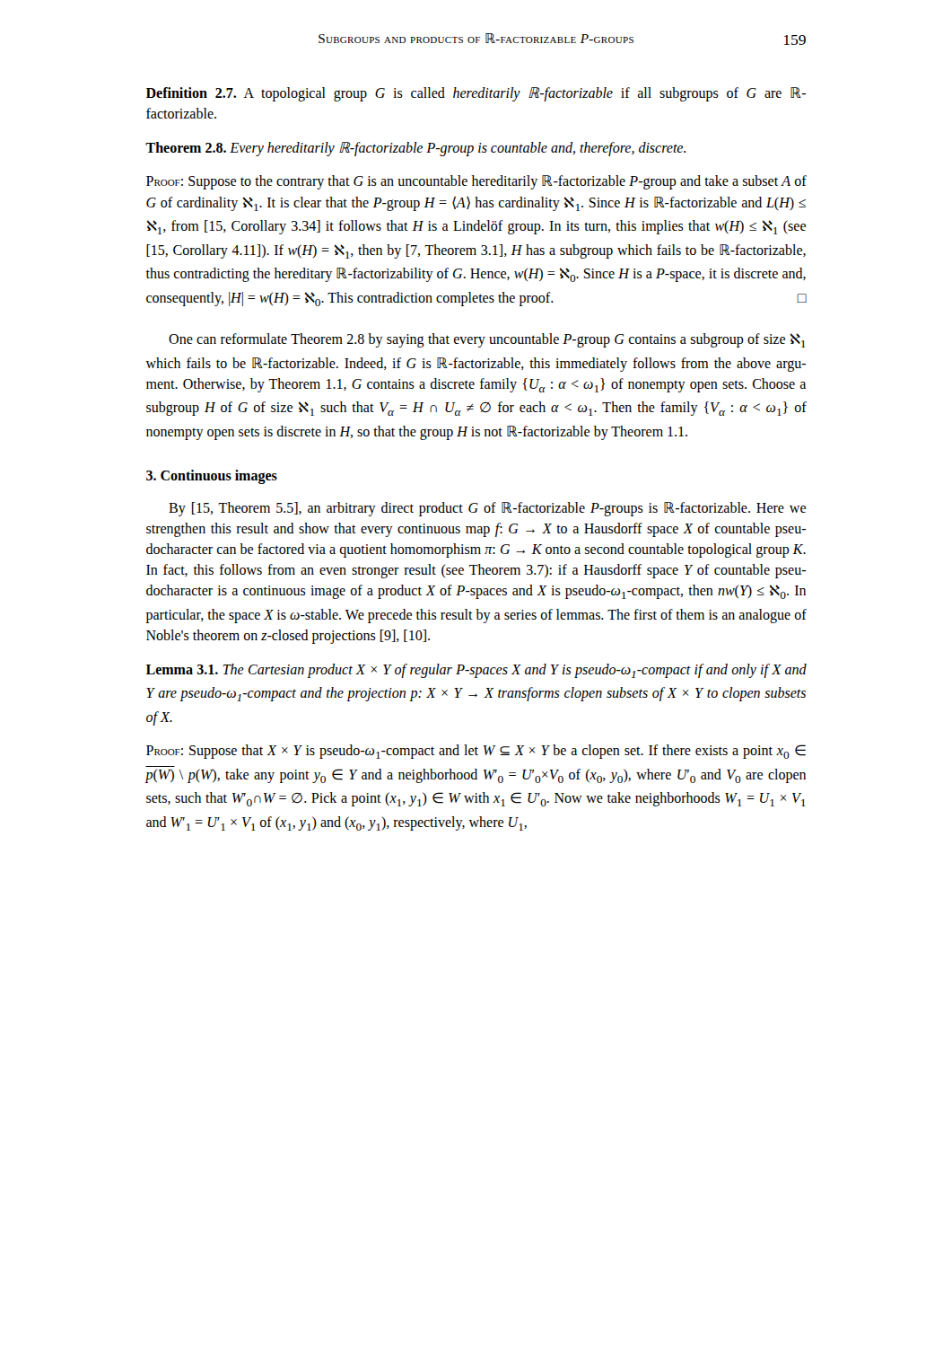Subgroups and products of ℝ-factorizable P-groups 159
Definition 2.7. A topological group G is called hereditarily ℝ-factorizable if all subgroups of G are ℝ-factorizable.
Theorem 2.8. Every hereditarily ℝ-factorizable P-group is countable and, therefore, discrete.
Proof: Suppose to the contrary that G is an uncountable hereditarily ℝ-factorizable P-group and take a subset A of G of cardinality ℵ1. It is clear that the P-group H = ⟨A⟩ has cardinality ℵ1. Since H is ℝ-factorizable and L(H) ≤ ℵ1, from [15, Corollary 3.34] it follows that H is a Lindelöf group. In its turn, this implies that w(H) ≤ ℵ1 (see [15, Corollary 4.11]). If w(H) = ℵ1, then by [7, Theorem 3.1], H has a subgroup which fails to be ℝ-factorizable, thus contradicting the hereditary ℝ-factorizability of G. Hence, w(H) = ℵ0. Since H is a P-space, it is discrete and, consequently, |H| = w(H) = ℵ0. This contradiction completes the proof. □
One can reformulate Theorem 2.8 by saying that every uncountable P-group G contains a subgroup of size ℵ1 which fails to be ℝ-factorizable. Indeed, if G is ℝ-factorizable, this immediately follows from the above argument. Otherwise, by Theorem 1.1, G contains a discrete family {Uα : α < ω1} of nonempty open sets. Choose a subgroup H of G of size ℵ1 such that Vα = H ∩ Uα ≠ ∅ for each α < ω1. Then the family {Vα : α < ω1} of nonempty open sets is discrete in H, so that the group H is not ℝ-factorizable by Theorem 1.1.
3. Continuous images
By [15, Theorem 5.5], an arbitrary direct product G of ℝ-factorizable P-groups is ℝ-factorizable. Here we strengthen this result and show that every continuous map f: G → X to a Hausdorff space X of countable pseudocharacter can be factored via a quotient homomorphism π: G → K onto a second countable topological group K. In fact, this follows from an even stronger result (see Theorem 3.7): if a Hausdorff space Y of countable pseudocharacter is a continuous image of a product X of P-spaces and X is pseudo-ω1-compact, then nw(Y) ≤ ℵ0. In particular, the space X is ω-stable. We precede this result by a series of lemmas. The first of them is an analogue of Noble's theorem on z-closed projections [9], [10].
Lemma 3.1. The Cartesian product X × Y of regular P-spaces X and Y is pseudo-ω1-compact if and only if X and Y are pseudo-ω1-compact and the projection p: X × Y → X transforms clopen subsets of X × Y to clopen subsets of X.
Proof: Suppose that X × Y is pseudo-ω1-compact and let W ⊆ X × Y be a clopen set. If there exists a point x0 ∈ p(W) \ p(W), take any point y0 ∈ Y and a neighborhood W′0 = U′0×V0 of (x0, y0), where U′0 and V0 are clopen sets, such that W′0∩W = ∅. Pick a point (x1, y1) ∈ W with x1 ∈ U′0. Now we take neighborhoods W1 = U1 × V1 and W′1 = U′1 × V1 of (x1, y1) and (x0, y1), respectively, where U1,